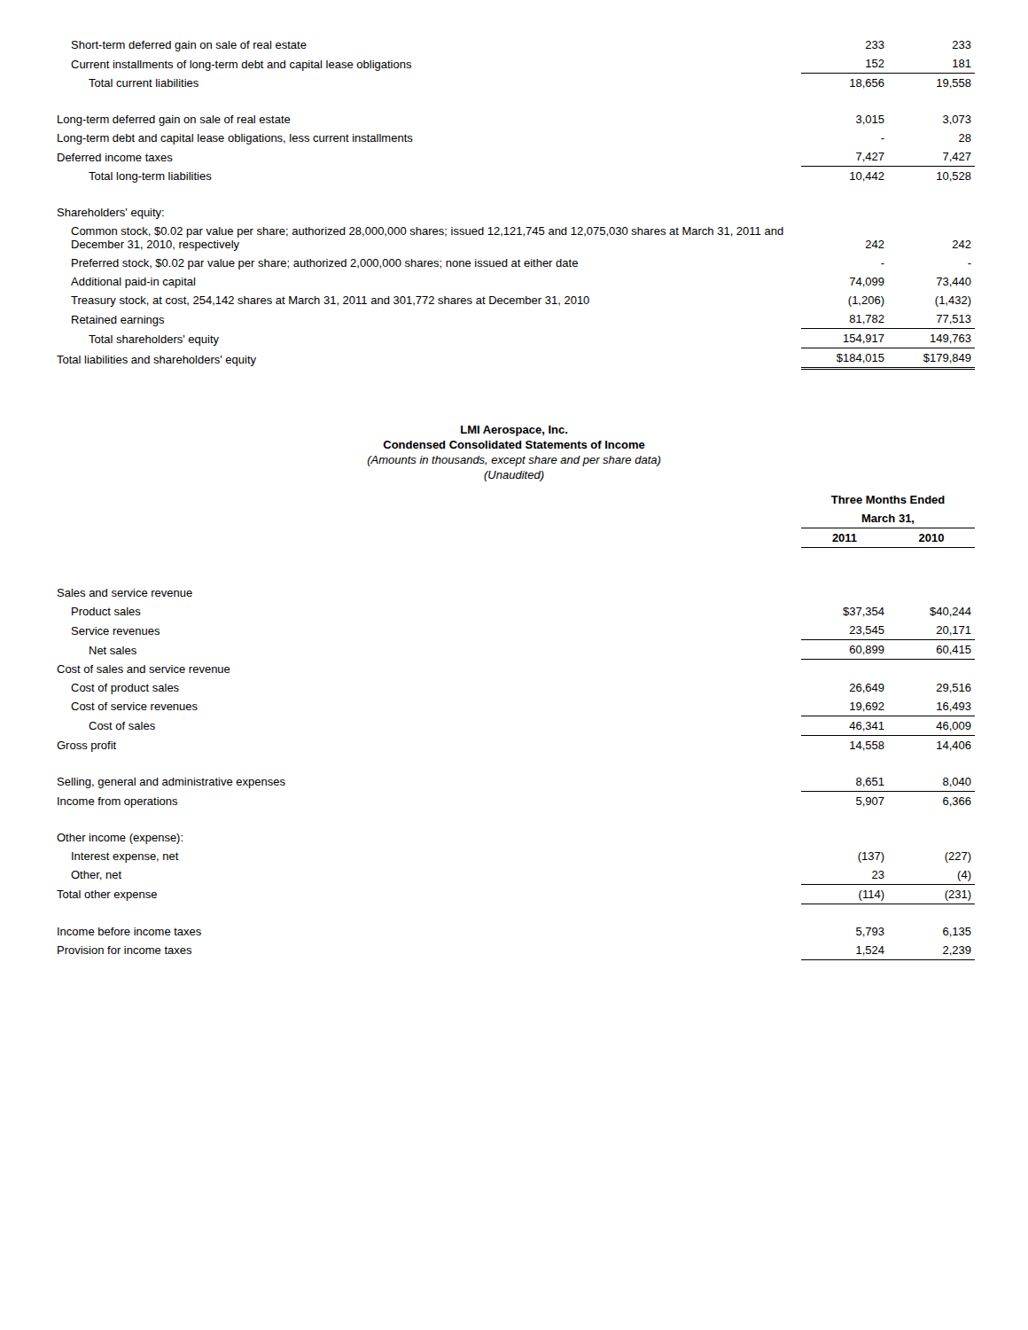| Short-term deferred gain on sale of real estate | 233 | 233 |
| Current installments of long-term debt and capital lease obligations | 152 | 181 |
| Total current liabilities | 18,656 | 19,558 |
| Long-term deferred gain on sale of real estate | 3,015 | 3,073 |
| Long-term debt and capital lease obligations, less current installments | - | 28 |
| Deferred income taxes | 7,427 | 7,427 |
| Total long-term liabilities | 10,442 | 10,528 |
| Shareholders' equity: | | |
| Common stock, $0.02 par value per share; authorized 28,000,000 shares; issued 12,121,745 and 12,075,030 shares at March 31, 2011 and December 31, 2010, respectively | 242 | 242 |
| Preferred stock, $0.02 par value per share; authorized 2,000,000 shares; none issued at either date | - | - |
| Additional paid-in capital | 74,099 | 73,440 |
| Treasury stock, at cost, 254,142 shares at March 31, 2011 and 301,772 shares at December 31, 2010 | (1,206) | (1,432) |
| Retained earnings | 81,782 | 77,513 |
| Total shareholders' equity | 154,917 | 149,763 |
| Total liabilities and shareholders' equity | $184,015 | $179,849 |
LMI Aerospace, Inc.
Condensed Consolidated Statements of Income
(Amounts in thousands, except share and per share data)
(Unaudited)
| | Three Months Ended |
| | March 31, |
| | 2011 | 2010 |
| Sales and service revenue | | |
| Product sales | $37,354 | $40,244 |
| Service revenues | 23,545 | 20,171 |
| Net sales | 60,899 | 60,415 |
| Cost of sales and service revenue | | |
| Cost of product sales | 26,649 | 29,516 |
| Cost of service revenues | 19,692 | 16,493 |
| Cost of sales | 46,341 | 46,009 |
| Gross profit | 14,558 | 14,406 |
| Selling, general and administrative expenses | 8,651 | 8,040 |
| Income from operations | 5,907 | 6,366 |
| Other income (expense): | | |
| Interest expense, net | (137) | (227) |
| Other, net | 23 | (4) |
| Total other expense | (114) | (231) |
| Income before income taxes | 5,793 | 6,135 |
| Provision for income taxes | 1,524 | 2,239 |